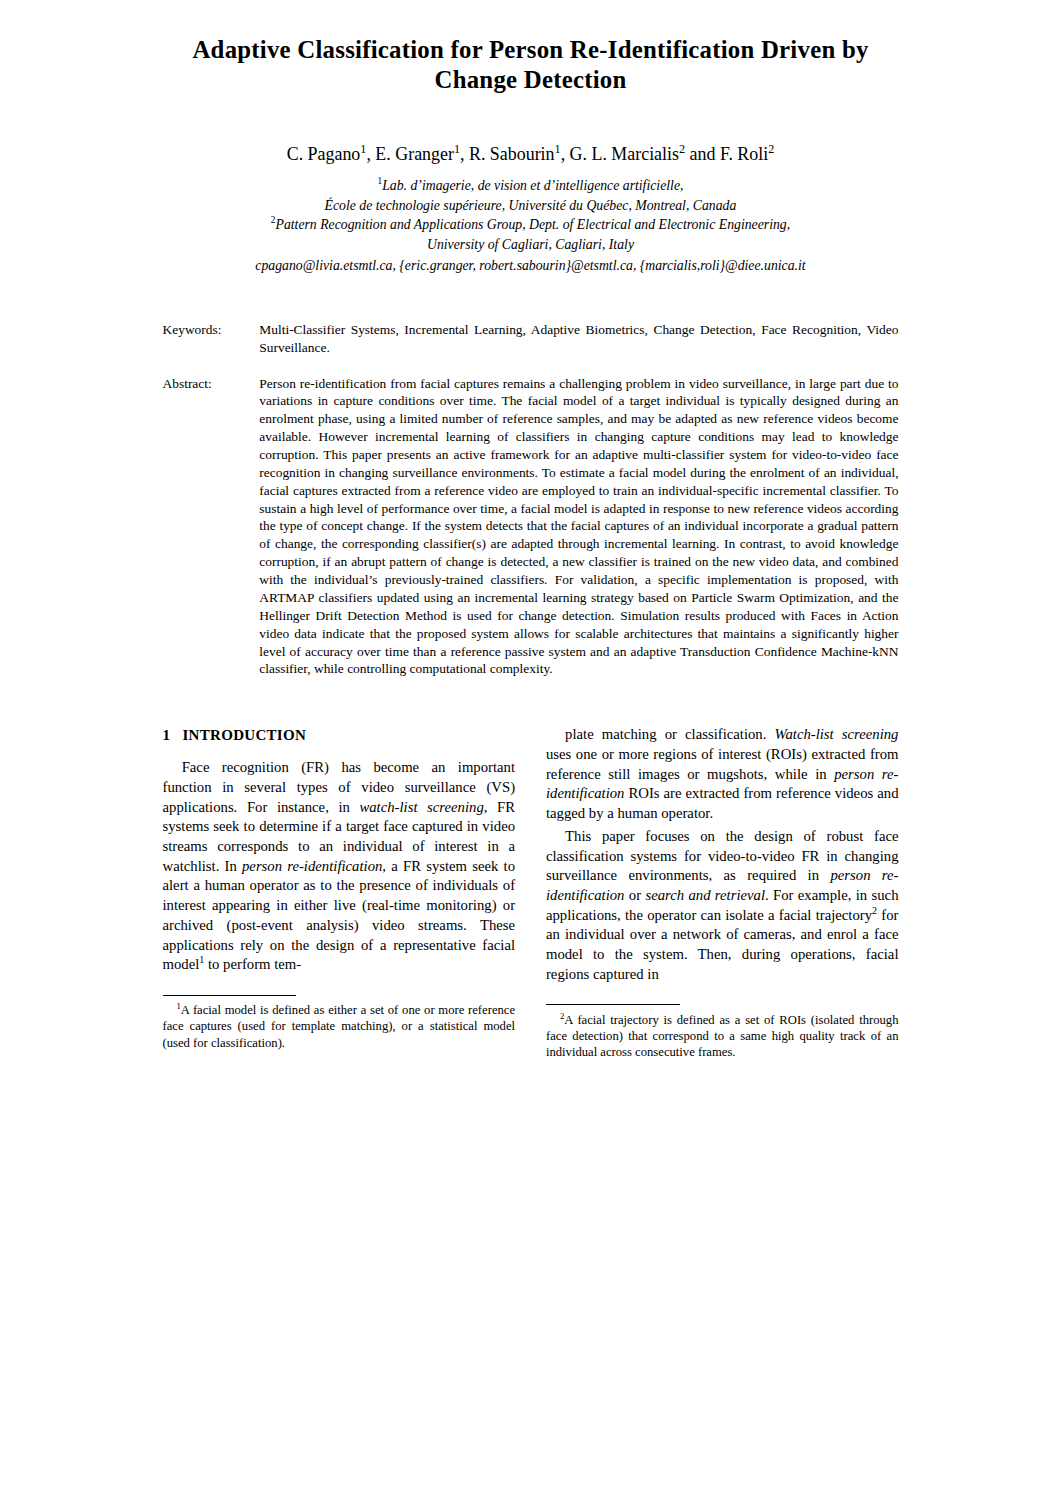Adaptive Classification for Person Re-Identification Driven by Change Detection
C. Pagano1, E. Granger1, R. Sabourin1, G. L. Marcialis2 and F. Roli2
1Lab. d’imagerie, de vision et d’intelligence artificielle,
École de technologie supérieure, Université du Québec, Montreal, Canada
2Pattern Recognition and Applications Group, Dept. of Electrical and Electronic Engineering,
University of Cagliari, Cagliari, Italy
cpagano@livia.etsmtl.ca, {eric.granger, robert.sabourin}@etsmtl.ca, {marcialis,roli}@diee.unica.it
Keywords:
Multi-Classifier Systems, Incremental Learning, Adaptive Biometrics, Change Detection, Face Recognition, Video Surveillance.
Abstract:
Person re-identification from facial captures remains a challenging problem in video surveillance, in large part due to variations in capture conditions over time. The facial model of a target individual is typically designed during an enrolment phase, using a limited number of reference samples, and may be adapted as new reference videos become available. However incremental learning of classifiers in changing capture conditions may lead to knowledge corruption. This paper presents an active framework for an adaptive multi-classifier system for video-to-video face recognition in changing surveillance environments. To estimate a facial model during the enrolment of an individual, facial captures extracted from a reference video are employed to train an individual-specific incremental classifier. To sustain a high level of performance over time, a facial model is adapted in response to new reference videos according the type of concept change. If the system detects that the facial captures of an individual incorporate a gradual pattern of change, the corresponding classifier(s) are adapted through incremental learning. In contrast, to avoid knowledge corruption, if an abrupt pattern of change is detected, a new classifier is trained on the new video data, and combined with the individual’s previously-trained classifiers. For validation, a specific implementation is proposed, with ARTMAP classifiers updated using an incremental learning strategy based on Particle Swarm Optimization, and the Hellinger Drift Detection Method is used for change detection. Simulation results produced with Faces in Action video data indicate that the proposed system allows for scalable architectures that maintains a significantly higher level of accuracy over time than a reference passive system and an adaptive Transduction Confidence Machine-kNN classifier, while controlling computational complexity.
1 INTRODUCTION
Face recognition (FR) has become an important function in several types of video surveillance (VS) applications. For instance, in watch-list screening, FR systems seek to determine if a target face captured in video streams corresponds to an individual of interest in a watchlist. In person re-identification, a FR system seek to alert a human operator as to the presence of individuals of interest appearing in either live (real-time monitoring) or archived (post-event analysis) video streams. These applications rely on the design of a representative facial model1 to perform tem-
1A facial model is defined as either a set of one or more reference face captures (used for template matching), or a statistical model (used for classification).
plate matching or classification. Watch-list screening uses one or more regions of interest (ROIs) extracted from reference still images or mugshots, while in person re-identification ROIs are extracted from reference videos and tagged by a human operator.
This paper focuses on the design of robust face classification systems for video-to-video FR in changing surveillance environments, as required in person re-identification or search and retrieval. For example, in such applications, the operator can isolate a facial trajectory2 for an individual over a network of cameras, and enrol a face model to the system. Then, during operations, facial regions captured in
2A facial trajectory is defined as a set of ROIs (isolated through face detection) that correspond to a same high quality track of an individual across consecutive frames.